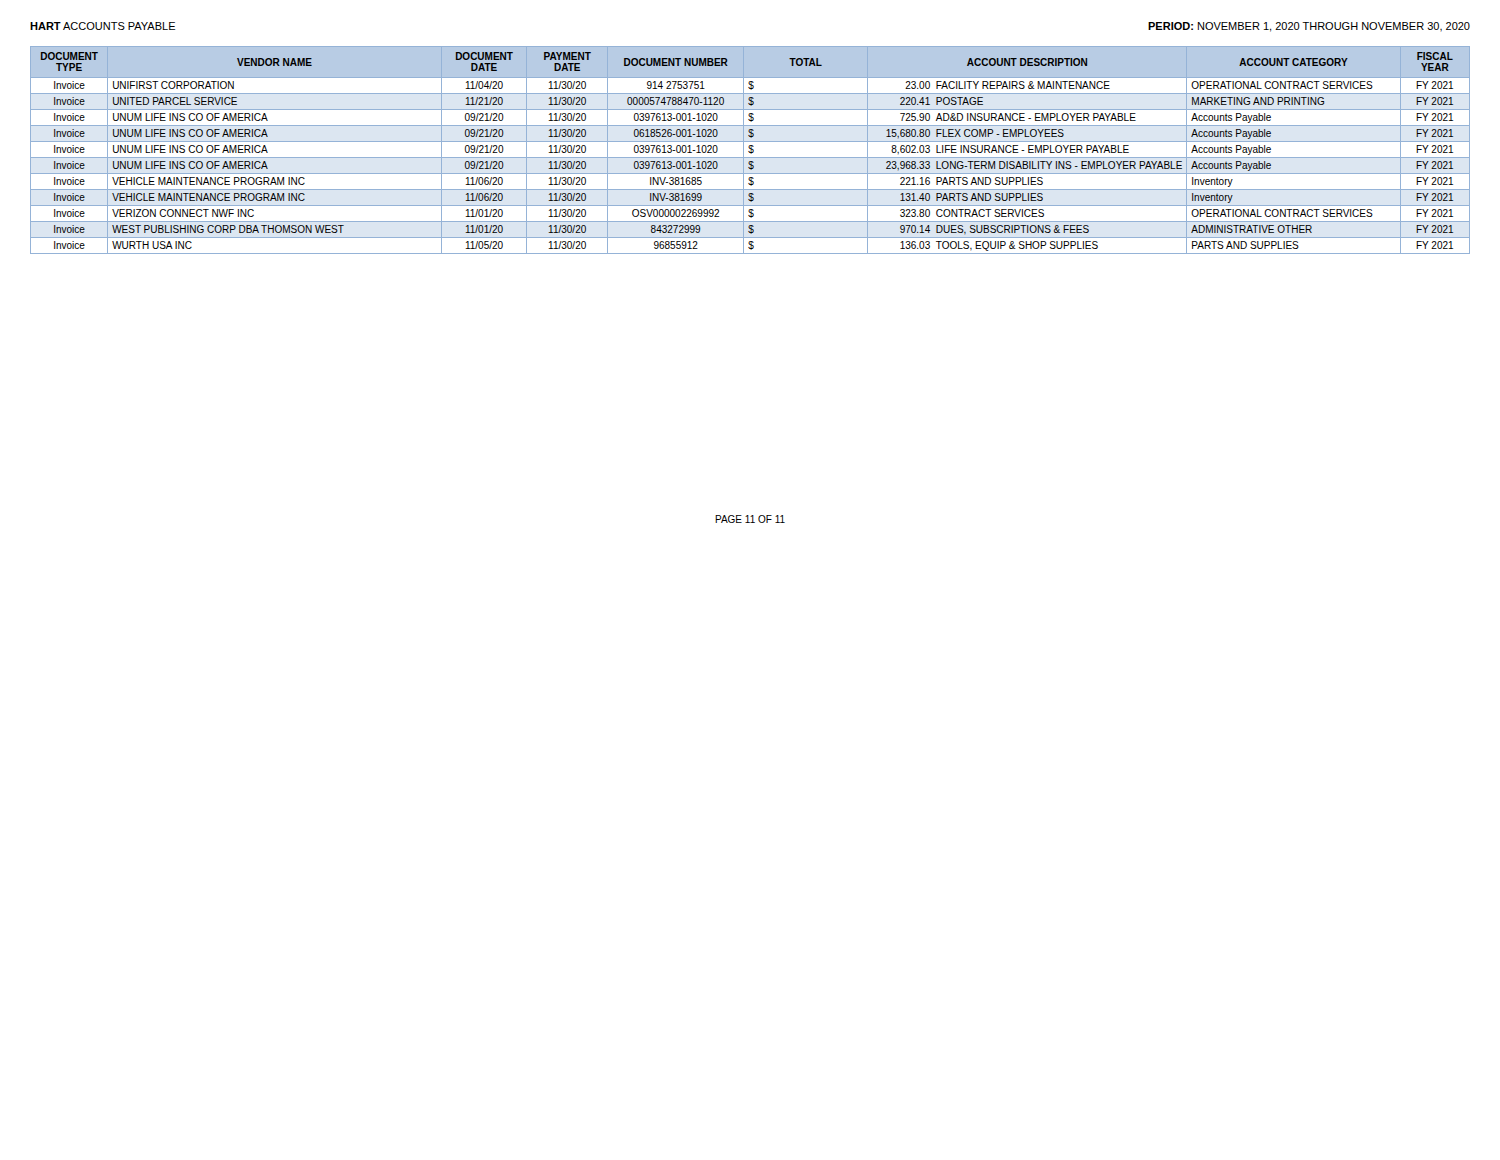HART ACCOUNTS PAYABLE
PERIOD: NOVEMBER 1, 2020 THROUGH NOVEMBER 30, 2020
| DOCUMENT TYPE | VENDOR NAME | DOCUMENT DATE | PAYMENT DATE | DOCUMENT NUMBER | TOTAL | ACCOUNT DESCRIPTION | ACCOUNT CATEGORY | FISCAL YEAR |
| --- | --- | --- | --- | --- | --- | --- | --- | --- |
| Invoice | UNIFIRST CORPORATION | 11/04/20 | 11/30/20 | 914 2753751 | $ | 23.00 FACILITY REPAIRS & MAINTENANCE | OPERATIONAL CONTRACT SERVICES | FY 2021 |
| Invoice | UNITED PARCEL SERVICE | 11/21/20 | 11/30/20 | 0000574788470-1120 | $ | 220.41 POSTAGE | MARKETING AND PRINTING | FY 2021 |
| Invoice | UNUM LIFE INS CO OF AMERICA | 09/21/20 | 11/30/20 | 0397613-001-1020 | $ | 725.90 AD&D INSURANCE - EMPLOYER PAYABLE | Accounts Payable | FY 2021 |
| Invoice | UNUM LIFE INS CO OF AMERICA | 09/21/20 | 11/30/20 | 0618526-001-1020 | $ | 15,680.80 FLEX COMP - EMPLOYEES | Accounts Payable | FY 2021 |
| Invoice | UNUM LIFE INS CO OF AMERICA | 09/21/20 | 11/30/20 | 0397613-001-1020 | $ | 8,602.03 LIFE INSURANCE - EMPLOYER PAYABLE | Accounts Payable | FY 2021 |
| Invoice | UNUM LIFE INS CO OF AMERICA | 09/21/20 | 11/30/20 | 0397613-001-1020 | $ | 23,968.33 LONG-TERM DISABILITY INS - EMPLOYER PAYABLE | Accounts Payable | FY 2021 |
| Invoice | VEHICLE MAINTENANCE PROGRAM INC | 11/06/20 | 11/30/20 | INV-381685 | $ | 221.16 PARTS AND SUPPLIES | Inventory | FY 2021 |
| Invoice | VEHICLE MAINTENANCE PROGRAM INC | 11/06/20 | 11/30/20 | INV-381699 | $ | 131.40 PARTS AND SUPPLIES | Inventory | FY 2021 |
| Invoice | VERIZON CONNECT NWF INC | 11/01/20 | 11/30/20 | OSV000002269992 | $ | 323.80 CONTRACT SERVICES | OPERATIONAL CONTRACT SERVICES | FY 2021 |
| Invoice | WEST PUBLISHING CORP DBA THOMSON WEST | 11/01/20 | 11/30/20 | 843272999 | $ | 970.14 DUES, SUBSCRIPTIONS & FEES | ADMINISTRATIVE OTHER | FY 2021 |
| Invoice | WURTH USA INC | 11/05/20 | 11/30/20 | 96855912 | $ | 136.03 TOOLS, EQUIP & SHOP SUPPLIES | PARTS AND SUPPLIES | FY 2021 |
PAGE 11 OF 11